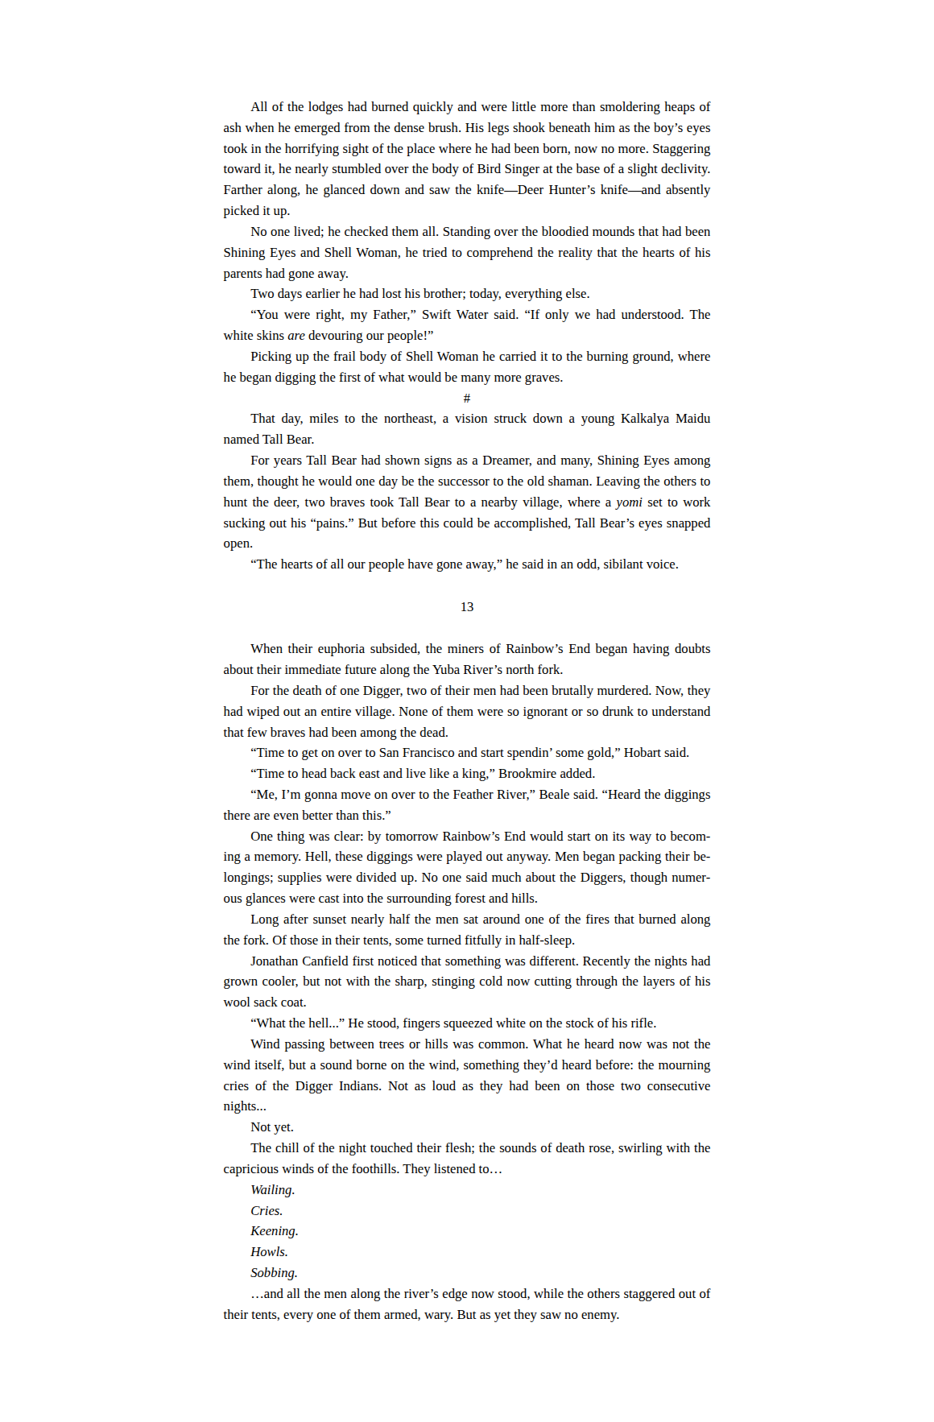All of the lodges had burned quickly and were little more than smoldering heaps of ash when he emerged from the dense brush. His legs shook beneath him as the boy’s eyes took in the horrifying sight of the place where he had been born, now no more. Staggering toward it, he nearly stumbled over the body of Bird Singer at the base of a slight declivity. Farther along, he glanced down and saw the knife—Deer Hunter’s knife—and absently picked it up.
No one lived; he checked them all. Standing over the bloodied mounds that had been Shining Eyes and Shell Woman, he tried to comprehend the reality that the hearts of his parents had gone away.
Two days earlier he had lost his brother; today, everything else.
“You were right, my Father,” Swift Water said. “If only we had understood. The white skins are devouring our people!”
Picking up the frail body of Shell Woman he carried it to the burning ground, where he began digging the first of what would be many more graves.
#
That day, miles to the northeast, a vision struck down a young Kalkalya Maidu named Tall Bear.
For years Tall Bear had shown signs as a Dreamer, and many, Shining Eyes among them, thought he would one day be the successor to the old shaman. Leaving the others to hunt the deer, two braves took Tall Bear to a nearby village, where a yomi set to work sucking out his “pains.” But before this could be accomplished, Tall Bear’s eyes snapped open.
“The hearts of all our people have gone away,” he said in an odd, sibilant voice.
13
When their euphoria subsided, the miners of Rainbow’s End began having doubts about their immediate future along the Yuba River’s north fork.
For the death of one Digger, two of their men had been brutally murdered. Now, they had wiped out an entire village. None of them were so ignorant or so drunk to understand that few braves had been among the dead.
“Time to get on over to San Francisco and start spendin’ some gold,” Hobart said.
“Time to head back east and live like a king,” Brookmire added.
“Me, I’m gonna move on over to the Feather River,” Beale said. “Heard the diggings there are even better than this.”
One thing was clear: by tomorrow Rainbow’s End would start on its way to becoming a memory. Hell, these diggings were played out anyway. Men began packing their belongings; supplies were divided up. No one said much about the Diggers, though numerous glances were cast into the surrounding forest and hills.
Long after sunset nearly half the men sat around one of the fires that burned along the fork. Of those in their tents, some turned fitfully in half-sleep.
Jonathan Canfield first noticed that something was different. Recently the nights had grown cooler, but not with the sharp, stinging cold now cutting through the layers of his wool sack coat.
“What the hell...” He stood, fingers squeezed white on the stock of his rifle.
Wind passing between trees or hills was common. What he heard now was not the wind itself, but a sound borne on the wind, something they’d heard before: the mourning cries of the Digger Indians. Not as loud as they had been on those two consecutive nights...
Not yet.
The chill of the night touched their flesh; the sounds of death rose, swirling with the capricious winds of the foothills. They listened to…
Wailing.
Cries.
Keening.
Howls.
Sobbing.
…and all the men along the river’s edge now stood, while the others staggered out of their tents, every one of them armed, wary. But as yet they saw no enemy.